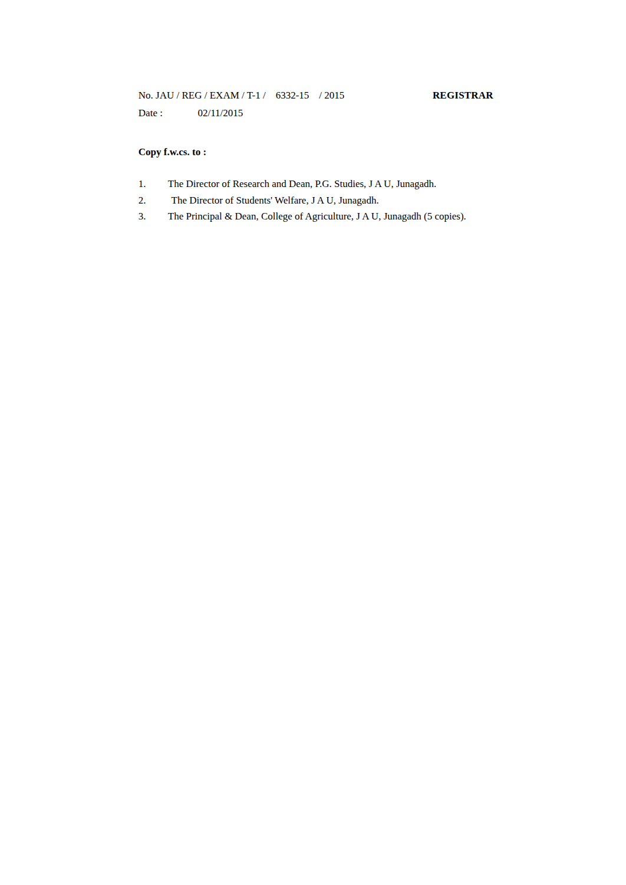No. JAU / REG / EXAM / T-1 / 6332-15 / 2015
REGISTRAR
Date : 02/11/2015
Copy f.w.cs. to :
1. The Director of Research and Dean, P.G. Studies, J A U, Junagadh.
2. The Director of Students' Welfare, J A U, Junagadh.
3. The Principal & Dean, College of Agriculture, J A U, Junagadh (5 copies).